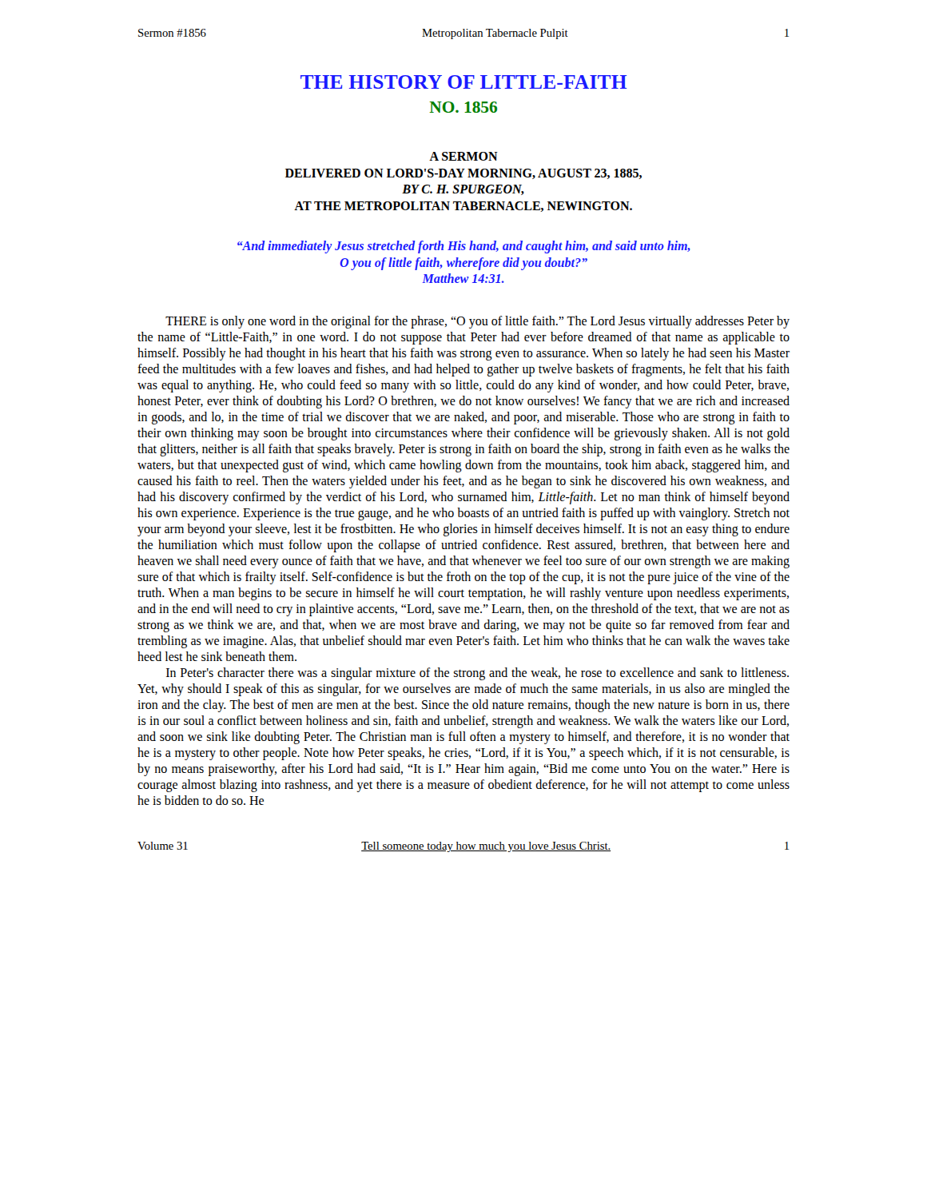Sermon #1856 Metropolitan Tabernacle Pulpit 1
THE HISTORY OF LITTLE-FAITH
NO. 1856
A SERMON
DELIVERED ON LORD'S-DAY MORNING, AUGUST 23, 1885,
BY C. H. SPURGEON,
AT THE METROPOLITAN TABERNACLE, NEWINGTON.
“And immediately Jesus stretched forth His hand, and caught him, and said unto him,
O you of little faith, wherefore did you doubt?”
Matthew 14:31.
THERE is only one word in the original for the phrase, “O you of little faith.” The Lord Jesus virtually addresses Peter by the name of “Little-Faith,” in one word. I do not suppose that Peter had ever before dreamed of that name as applicable to himself. Possibly he had thought in his heart that his faith was strong even to assurance. When so lately he had seen his Master feed the multitudes with a few loaves and fishes, and had helped to gather up twelve baskets of fragments, he felt that his faith was equal to anything. He, who could feed so many with so little, could do any kind of wonder, and how could Peter, brave, honest Peter, ever think of doubting his Lord? O brethren, we do not know ourselves! We fancy that we are rich and increased in goods, and lo, in the time of trial we discover that we are naked, and poor, and miserable. Those who are strong in faith to their own thinking may soon be brought into circumstances where their confidence will be grievously shaken. All is not gold that glitters, neither is all faith that speaks bravely. Peter is strong in faith on board the ship, strong in faith even as he walks the waters, but that unexpected gust of wind, which came howling down from the mountains, took him aback, staggered him, and caused his faith to reel. Then the waters yielded under his feet, and as he began to sink he discovered his own weakness, and had his discovery confirmed by the verdict of his Lord, who surnamed him, Little-faith. Let no man think of himself beyond his own experience. Experience is the true gauge, and he who boasts of an untried faith is puffed up with vainglory. Stretch not your arm beyond your sleeve, lest it be frostbitten. He who glories in himself deceives himself. It is not an easy thing to endure the humiliation which must follow upon the collapse of untried confidence. Rest assured, brethren, that between here and heaven we shall need every ounce of faith that we have, and that whenever we feel too sure of our own strength we are making sure of that which is frailty itself. Self-confidence is but the froth on the top of the cup, it is not the pure juice of the vine of the truth. When a man begins to be secure in himself he will court temptation, he will rashly venture upon needless experiments, and in the end will need to cry in plaintive accents, “Lord, save me.” Learn, then, on the threshold of the text, that we are not as strong as we think we are, and that, when we are most brave and daring, we may not be quite so far removed from fear and trembling as we imagine. Alas, that unbelief should mar even Peter's faith. Let him who thinks that he can walk the waves take heed lest he sink beneath them.
In Peter's character there was a singular mixture of the strong and the weak, he rose to excellence and sank to littleness. Yet, why should I speak of this as singular, for we ourselves are made of much the same materials, in us also are mingled the iron and the clay. The best of men are men at the best. Since the old nature remains, though the new nature is born in us, there is in our soul a conflict between holiness and sin, faith and unbelief, strength and weakness. We walk the waters like our Lord, and soon we sink like doubting Peter. The Christian man is full often a mystery to himself, and therefore, it is no wonder that he is a mystery to other people. Note how Peter speaks, he cries, “Lord, if it is You,” a speech which, if it is not censurable, is by no means praiseworthy, after his Lord had said, “It is I.” Hear him again, “Bid me come unto You on the water.” Here is courage almost blazing into rashness, and yet there is a measure of obedient deference, for he will not attempt to come unless he is bidden to do so. He
Volume 31 Tell someone today how much you love Jesus Christ. 1